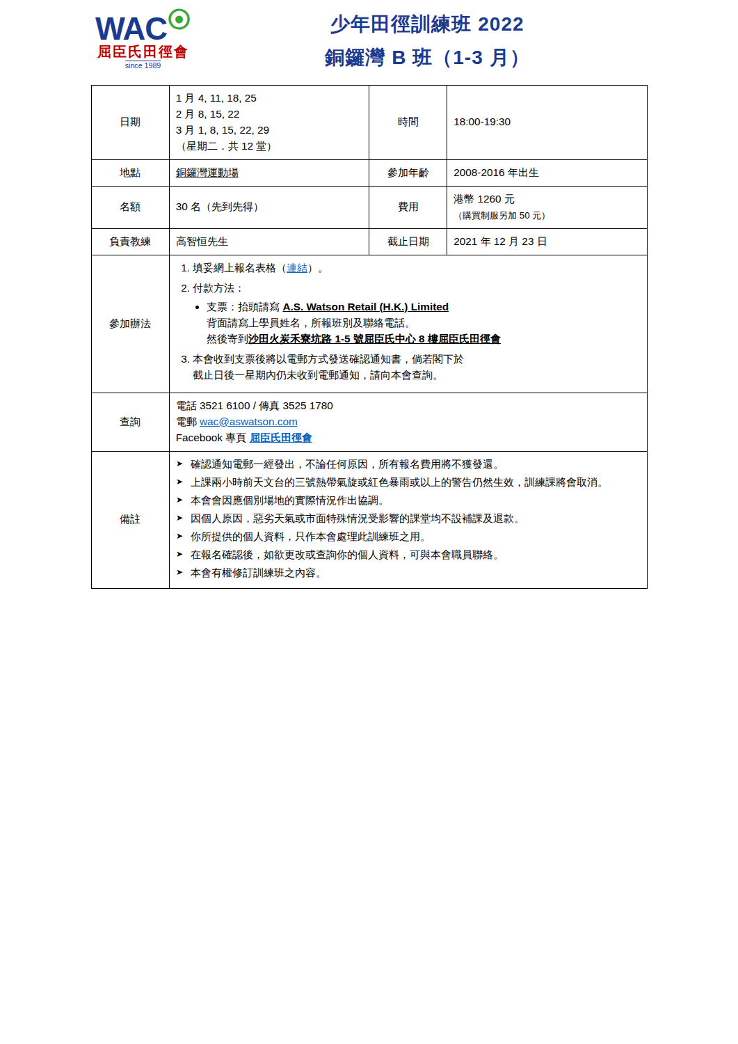WAC⦿
屈臣氏田徑會
since 1989
少年田徑訓練班 2022
銅鑼灣 B 班（1-3 月）
| 日期 | 1 月 4, 11, 18, 25 2 月 8, 15, 22 3 月 1, 8, 15, 22, 29 （星期二．共 12 堂） | 時間 | 18:00-19:30 |
| 地點 | 銅鑼灣運動場 | 參加年齡 | 2008-2016 年出生 |
| 名額 | 30 名（先到先得） | 費用 | 港幣 1260 元 （購買制服另加 50 元） |
| 負責教練 | 高智恒先生 | 截止日期 | 2021 年 12 月 23 日 |
| 參加辦法 | 填妥網上報名表格（ 連結 ）。 付款方法： 支票：抬頭請寫 A.S. Watson Retail (H.K.) Limited 背面請寫上學員姓名，所報班別及聯絡電話。 然後寄到 沙田火炭禾寮坑路 1-5 號屈臣氏中心 8 樓屈臣氏田徑會 本會收到支票後將以電郵方式發送確認通知書，倘若閣下於 截止日後一星期內仍未收到電郵通知，請向本會查詢。 |
| 查詢 | 電話 3521 6100 / 傳真 3525 1780 電郵 wac@aswatson.com Facebook 專頁 屈臣氏田徑會 |
| 備註 | 確認通知電郵一經發出，不論任何原因，所有報名費用將不獲發還。 上課兩小時前天文台的三號熱帶氣旋或紅色暴雨或以上的警告仍然生效，訓練課將會取消。 本會會因應個別場地的實際情況作出協調。 因個人原因，惡劣天氣或市面特殊情況受影響的課堂均不設補課及退款。 你所提供的個人資料，只作本會處理此訓練班之用。 在報名確認後，如欲更改或查詢你的個人資料，可與本會職員聯絡。 本會有權修訂訓練班之內容。 |